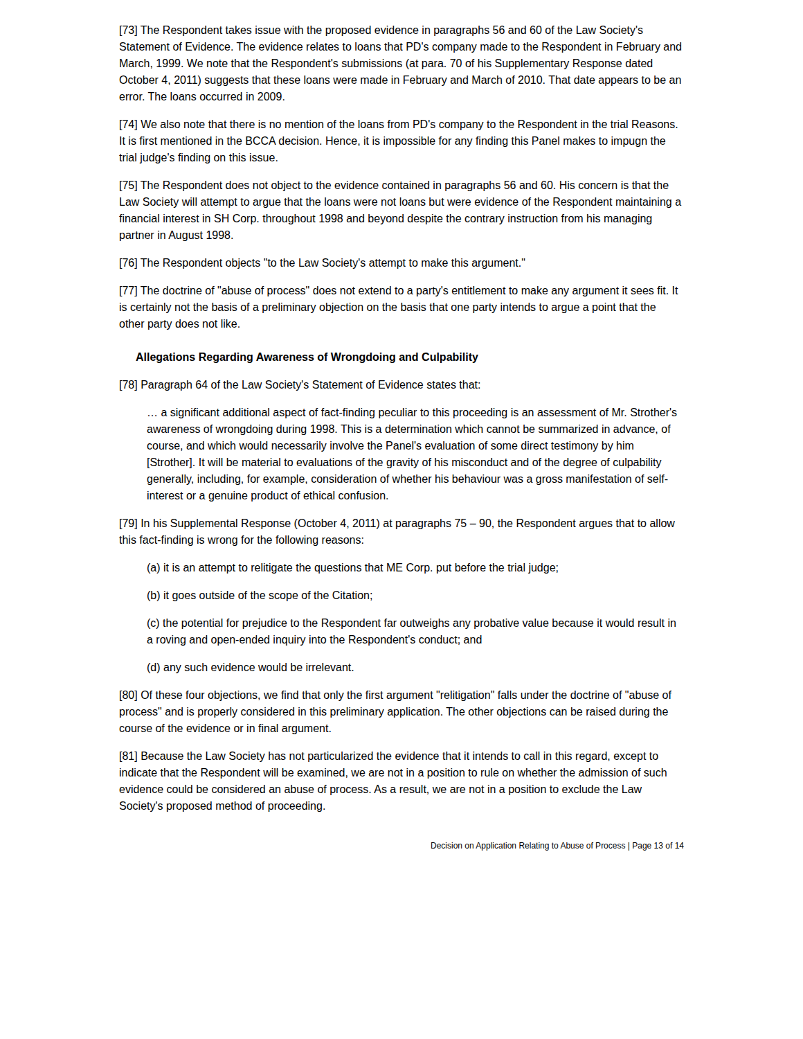[73] The Respondent takes issue with the proposed evidence in paragraphs 56 and 60 of the Law Society's Statement of Evidence. The evidence relates to loans that PD's company made to the Respondent in February and March, 1999. We note that the Respondent's submissions (at para. 70 of his Supplementary Response dated October 4, 2011) suggests that these loans were made in February and March of 2010. That date appears to be an error. The loans occurred in 2009.
[74] We also note that there is no mention of the loans from PD's company to the Respondent in the trial Reasons. It is first mentioned in the BCCA decision. Hence, it is impossible for any finding this Panel makes to impugn the trial judge's finding on this issue.
[75] The Respondent does not object to the evidence contained in paragraphs 56 and 60. His concern is that the Law Society will attempt to argue that the loans were not loans but were evidence of the Respondent maintaining a financial interest in SH Corp. throughout 1998 and beyond despite the contrary instruction from his managing partner in August 1998.
[76] The Respondent objects "to the Law Society's attempt to make this argument."
[77] The doctrine of "abuse of process" does not extend to a party's entitlement to make any argument it sees fit. It is certainly not the basis of a preliminary objection on the basis that one party intends to argue a point that the other party does not like.
Allegations Regarding Awareness of Wrongdoing and Culpability
[78] Paragraph 64 of the Law Society's Statement of Evidence states that:
… a significant additional aspect of fact-finding peculiar to this proceeding is an assessment of Mr. Strother's awareness of wrongdoing during 1998. This is a determination which cannot be summarized in advance, of course, and which would necessarily involve the Panel's evaluation of some direct testimony by him [Strother]. It will be material to evaluations of the gravity of his misconduct and of the degree of culpability generally, including, for example, consideration of whether his behaviour was a gross manifestation of self-interest or a genuine product of ethical confusion.
[79] In his Supplemental Response (October 4, 2011) at paragraphs 75 – 90, the Respondent argues that to allow this fact-finding is wrong for the following reasons:
(a) it is an attempt to relitigate the questions that ME Corp. put before the trial judge;
(b) it goes outside of the scope of the Citation;
(c) the potential for prejudice to the Respondent far outweighs any probative value because it would result in a roving and open-ended inquiry into the Respondent's conduct; and
(d) any such evidence would be irrelevant.
[80] Of these four objections, we find that only the first argument "relitigation" falls under the doctrine of "abuse of process" and is properly considered in this preliminary application. The other objections can be raised during the course of the evidence or in final argument.
[81] Because the Law Society has not particularized the evidence that it intends to call in this regard, except to indicate that the Respondent will be examined, we are not in a position to rule on whether the admission of such evidence could be considered an abuse of process. As a result, we are not in a position to exclude the Law Society's proposed method of proceeding.
Decision on Application Relating to Abuse of Process | Page 13 of 14